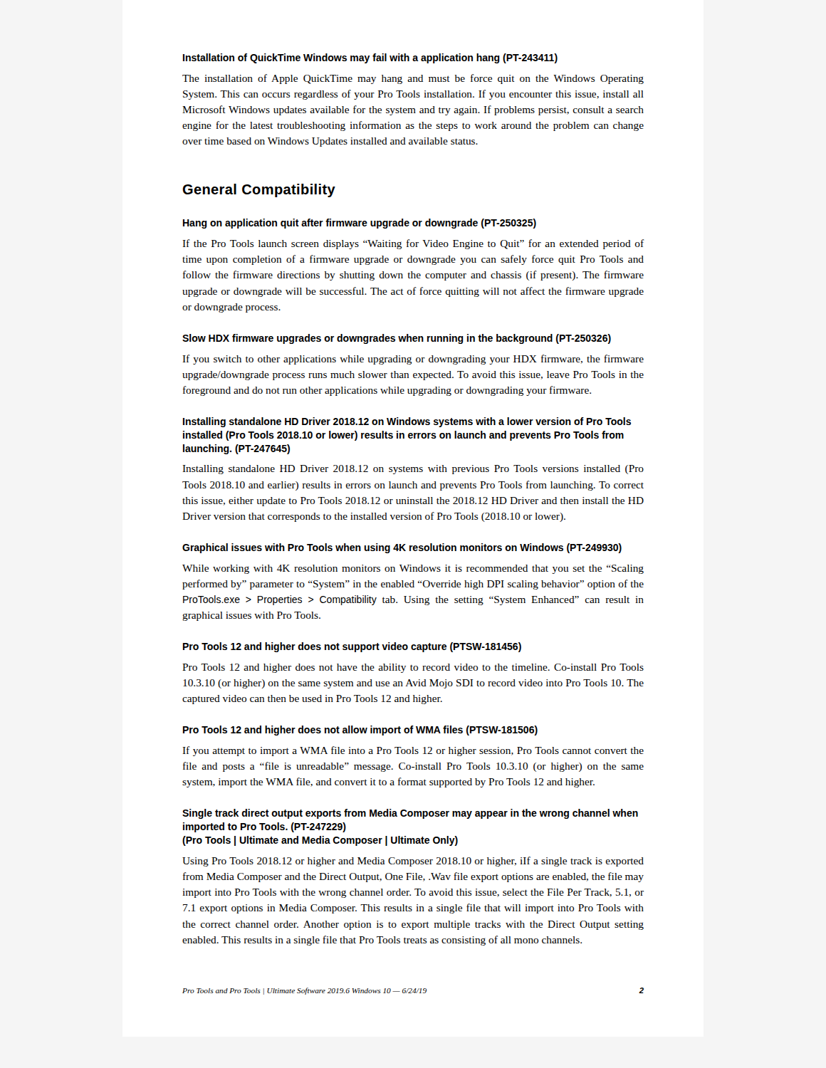Installation of QuickTime Windows may fail with a application hang (PT-243411)
The installation of Apple QuickTime may hang and must be force quit on the Windows Operating System. This can occurs regardless of your Pro Tools installation. If you encounter this issue, install all Microsoft Windows updates available for the system and try again. If problems persist, consult a search engine for the latest troubleshooting information as the steps to work around the problem can change over time based on Windows Updates installed and available status.
General Compatibility
Hang on application quit after firmware upgrade or downgrade (PT-250325)
If the Pro Tools launch screen displays “Waiting for Video Engine to Quit” for an extended period of time upon completion of a firmware upgrade or downgrade you can safely force quit Pro Tools and follow the firmware directions by shutting down the computer and chassis (if present). The firmware upgrade or downgrade will be successful. The act of force quitting will not affect the firmware upgrade or downgrade process.
Slow HDX firmware upgrades or downgrades when running in the background (PT-250326)
If you switch to other applications while upgrading or downgrading your HDX firmware, the firmware upgrade/downgrade process runs much slower than expected. To avoid this issue, leave Pro Tools in the foreground and do not run other applications while upgrading or downgrading your firmware.
Installing standalone HD Driver 2018.12 on Windows systems with a lower version of Pro Tools installed (Pro Tools 2018.10 or lower) results in errors on launch and prevents Pro Tools from launching. (PT-247645)
Installing standalone HD Driver 2018.12 on systems with previous Pro Tools versions installed (Pro Tools 2018.10 and earlier) results in errors on launch and prevents Pro Tools from launching. To correct this issue, either update to Pro Tools 2018.12 or uninstall the 2018.12 HD Driver and then install the HD Driver version that corresponds to the installed version of Pro Tools (2018.10 or lower).
Graphical issues with Pro Tools when using 4K resolution monitors on Windows (PT-249930)
While working with 4K resolution monitors on Windows it is recommended that you set the “Scaling performed by” parameter to “System” in the enabled “Override high DPI scaling behavior” option of the ProTools.exe > Properties > Compatibility tab. Using the setting “System Enhanced” can result in graphical issues with Pro Tools.
Pro Tools 12 and higher does not support video capture (PTSW-181456)
Pro Tools 12 and higher does not have the ability to record video to the timeline. Co-install Pro Tools 10.3.10 (or higher) on the same system and use an Avid Mojo SDI to record video into Pro Tools 10. The captured video can then be used in Pro Tools 12 and higher.
Pro Tools 12 and higher does not allow import of WMA files (PTSW-181506)
If you attempt to import a WMA file into a Pro Tools 12 or higher session, Pro Tools cannot convert the file and posts a “file is unreadable” message. Co-install Pro Tools 10.3.10 (or higher) on the same system, import the WMA file, and convert it to a format supported by Pro Tools 12 and higher.
Single track direct output exports from Media Composer may appear in the wrong channel when imported to Pro Tools. (PT-247229)(Pro Tools | Ultimate and Media Composer | Ultimate Only)
Using Pro Tools 2018.12 or higher and Media Composer 2018.10 or higher, iIf a single track is exported from Media Composer and the Direct Output, One File, .Wav file export options are enabled, the file may import into Pro Tools with the wrong channel order. To avoid this issue, select the File Per Track, 5.1, or 7.1 export options in Media Composer. This results in a single file that will import into Pro Tools with the correct channel order. Another option is to export multiple tracks with the Direct Output setting enabled. This results in a single file that Pro Tools treats as consisting of all mono channels.
Pro Tools and Pro Tools | Ultimate Software 2019.6 Windows 10 — 6/24/19 2